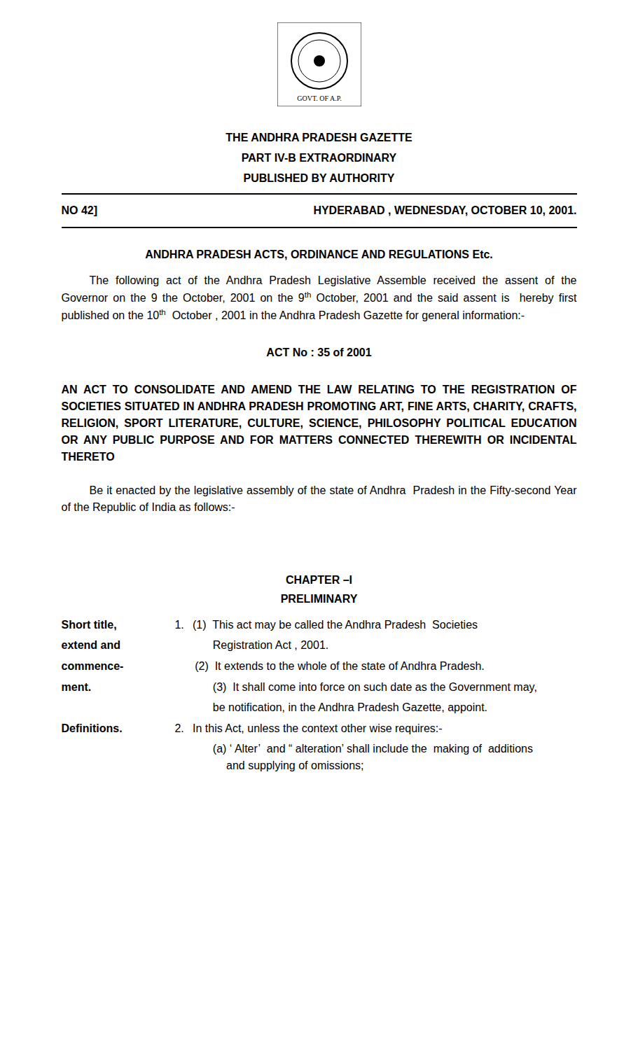THE ANDHRA PRADESH GAZETTE
PART IV-B EXTRAORDINARY
PUBLISHED BY AUTHORITY
NO 42] HYDERABAD , WEDNESDAY, OCTOBER 10, 2001.
ANDHRA PRADESH ACTS, ORDINANCE AND REGULATIONS Etc.
The following act of the Andhra Pradesh Legislative Assemble received the assent of the Governor on the 9 the October, 2001 on the 9th October, 2001 and the said assent is hereby first published on the 10th October , 2001 in the Andhra Pradesh Gazette for general information:-
ACT No : 35 of 2001
AN ACT TO CONSOLIDATE AND AMEND THE LAW RELATING TO THE REGISTRATION OF SOCIETIES SITUATED IN ANDHRA PRADESH PROMOTING ART, FINE ARTS, CHARITY, CRAFTS, RELIGION, SPORT LITERATURE, CULTURE, SCIENCE, PHILOSOPHY POLITICAL EDUCATION OR ANY PUBLIC PURPOSE AND FOR MATTERS CONNECTED THEREWITH OR INCIDENTAL THERETO
Be it enacted by the legislative assembly of the state of Andhra Pradesh in the Fifty-second Year of the Republic of India as follows:-
CHAPTER –I
PRELIMINARY
| Short title, | 1. (1) This act may be called the Andhra Pradesh Societies |
| extend and | Registration Act , 2001. |
| commence- | (2) It extends to the whole of the state of Andhra Pradesh. |
| ment. | (3) It shall come into force on such date as the Government may, |
| | be notification, in the Andhra Pradesh Gazette, appoint. |
| Definitions. | 2. In this Act, unless the context other wise requires:- |
| | (a) ‘ Alter’ and “ alteration’ shall include the making of additions and supplying of omissions; |